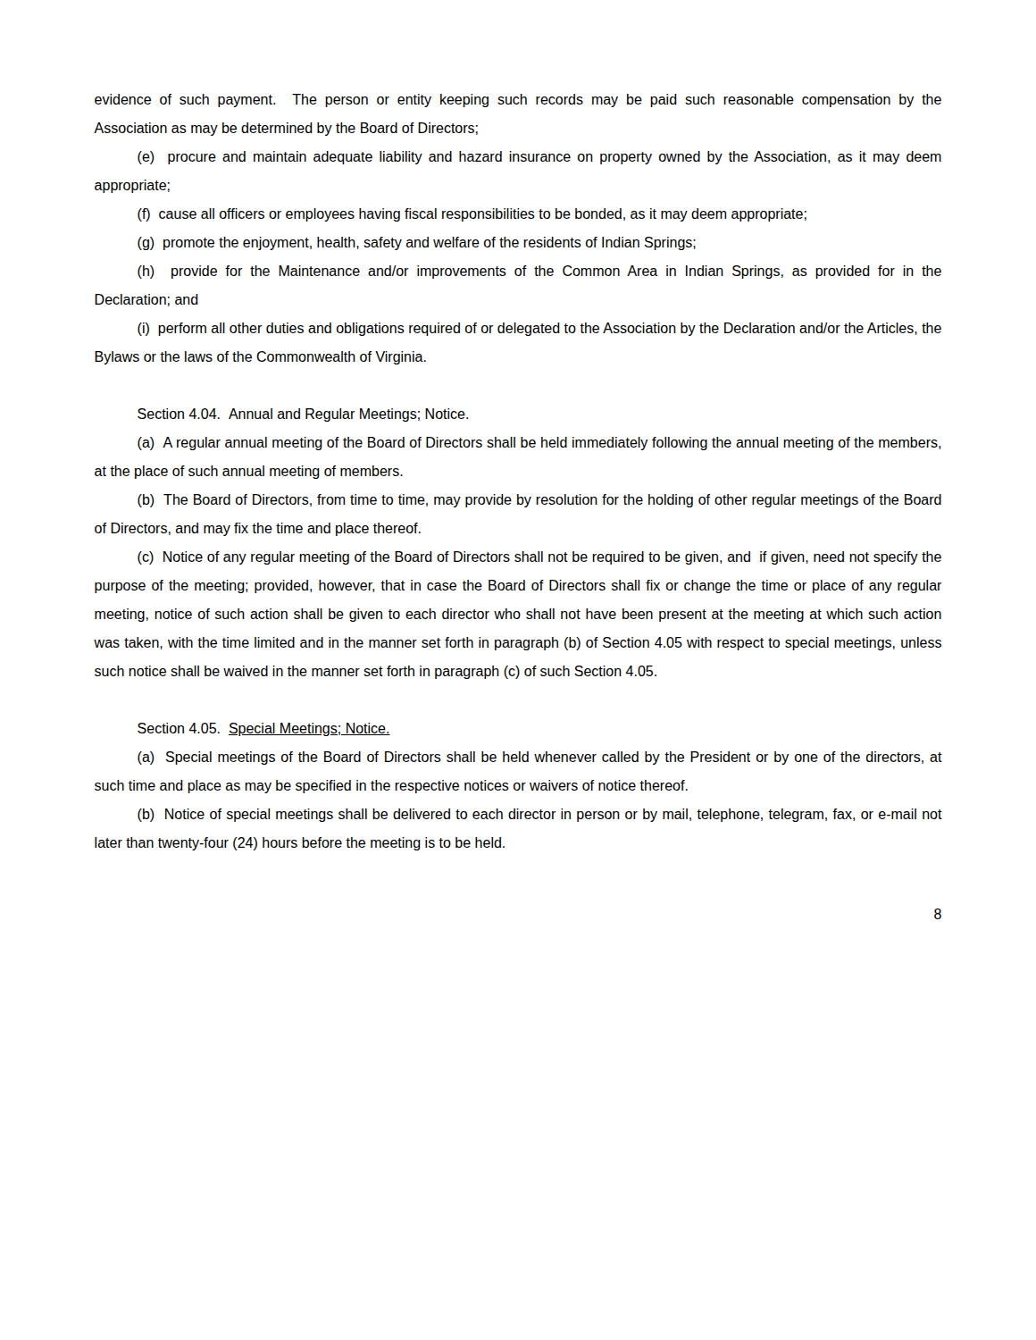evidence of such payment. The person or entity keeping such records may be paid such reasonable compensation by the Association as may be determined by the Board of Directors;
(e) procure and maintain adequate liability and hazard insurance on property owned by the Association, as it may deem appropriate;
(f) cause all officers or employees having fiscal responsibilities to be bonded, as it may deem appropriate;
(g) promote the enjoyment, health, safety and welfare of the residents of Indian Springs;
(h) provide for the Maintenance and/or improvements of the Common Area in Indian Springs, as provided for in the Declaration; and
(i) perform all other duties and obligations required of or delegated to the Association by the Declaration and/or the Articles, the Bylaws or the laws of the Commonwealth of Virginia.
Section 4.04. Annual and Regular Meetings; Notice.
(a) A regular annual meeting of the Board of Directors shall be held immediately following the annual meeting of the members, at the place of such annual meeting of members.
(b) The Board of Directors, from time to time, may provide by resolution for the holding of other regular meetings of the Board of Directors, and may fix the time and place thereof.
(c) Notice of any regular meeting of the Board of Directors shall not be required to be given, and if given, need not specify the purpose of the meeting; provided, however, that in case the Board of Directors shall fix or change the time or place of any regular meeting, notice of such action shall be given to each director who shall not have been present at the meeting at which such action was taken, with the time limited and in the manner set forth in paragraph (b) of Section 4.05 with respect to special meetings, unless such notice shall be waived in the manner set forth in paragraph (c) of such Section 4.05.
Section 4.05. Special Meetings; Notice.
(a) Special meetings of the Board of Directors shall be held whenever called by the President or by one of the directors, at such time and place as may be specified in the respective notices or waivers of notice thereof.
(b) Notice of special meetings shall be delivered to each director in person or by mail, telephone, telegram, fax, or e-mail not later than twenty-four (24) hours before the meeting is to be held.
8